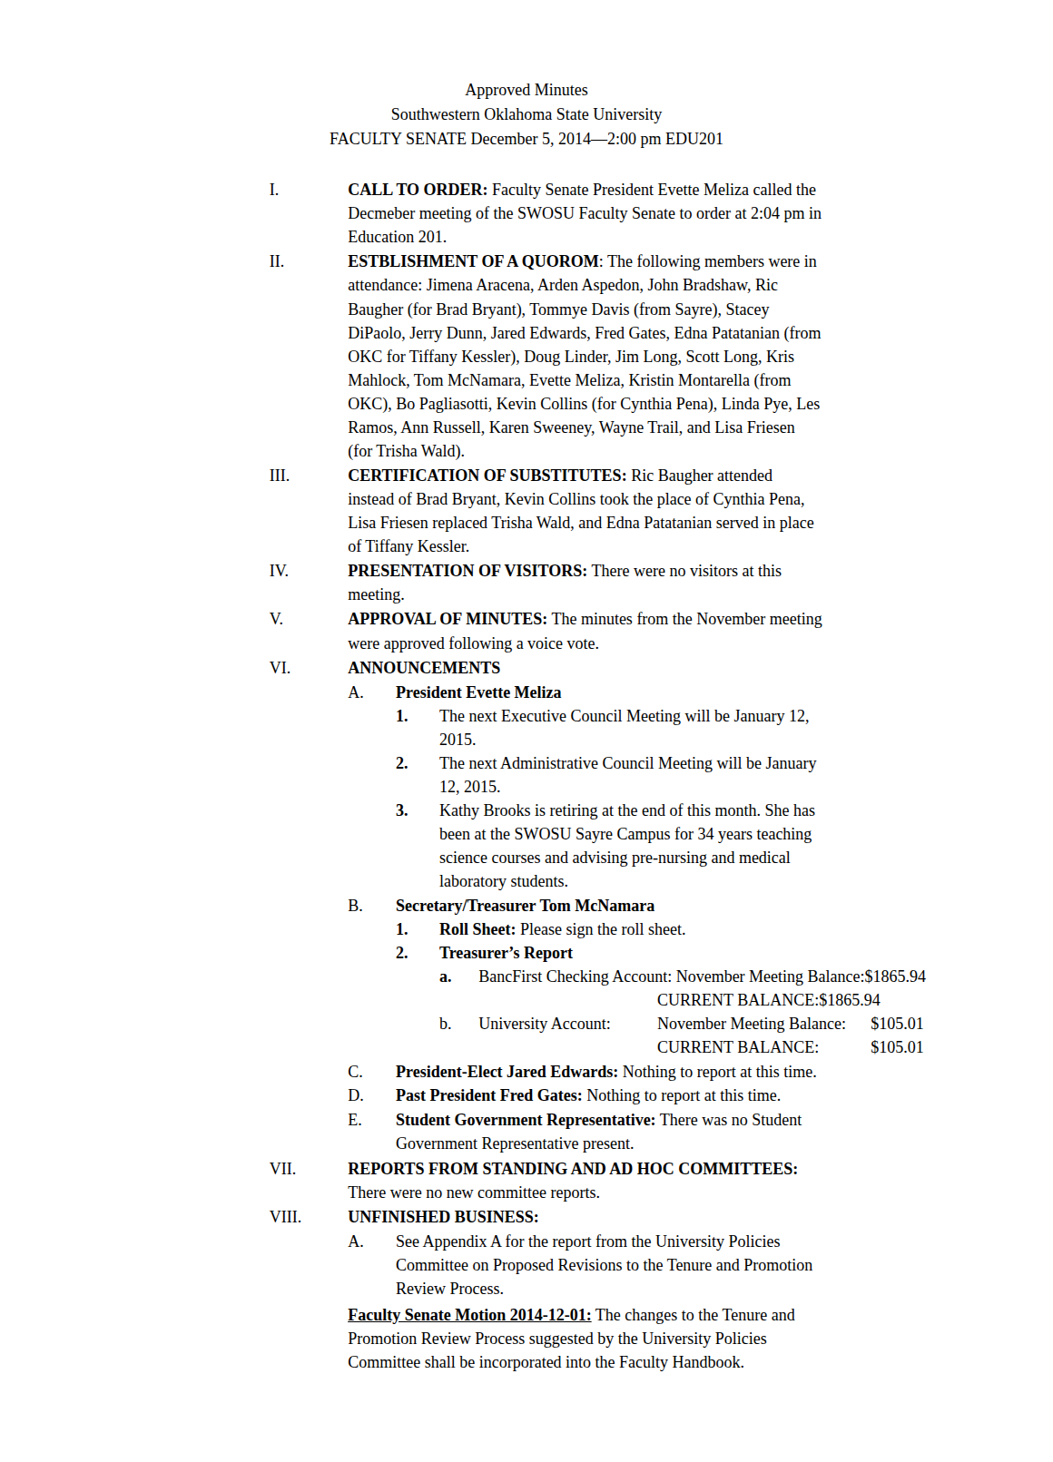Approved Minutes
Southwestern Oklahoma State University
FACULTY SENATE December 5, 2014—2:00 pm EDU201
I. CALL TO ORDER: Faculty Senate President Evette Meliza called the Decmeber meeting of the SWOSU Faculty Senate to order at 2:04 pm in Education 201.
II. ESTBLISHMENT OF A QUOROM: The following members were in attendance: Jimena Aracena, Arden Aspedon, John Bradshaw, Ric Baugher (for Brad Bryant), Tommye Davis (from Sayre), Stacey DiPaolo, Jerry Dunn, Jared Edwards, Fred Gates, Edna Patatanian (from OKC for Tiffany Kessler), Doug Linder, Jim Long, Scott Long, Kris Mahlock, Tom McNamara, Evette Meliza, Kristin Montarella (from OKC), Bo Pagliasotti, Kevin Collins (for Cynthia Pena), Linda Pye, Les Ramos, Ann Russell, Karen Sweeney, Wayne Trail, and Lisa Friesen (for Trisha Wald).
III. CERTIFICATION OF SUBSTITUTES: Ric Baugher attended instead of Brad Bryant, Kevin Collins took the place of Cynthia Pena, Lisa Friesen replaced Trisha Wald, and Edna Patatanian served in place of Tiffany Kessler.
IV. PRESENTATION OF VISITORS: There were no visitors at this meeting.
V. APPROVAL OF MINUTES: The minutes from the November meeting were approved following a voice vote.
VI. ANNOUNCEMENTS
A. President Evette Meliza
1. The next Executive Council Meeting will be January 12, 2015.
2. The next Administrative Council Meeting will be January 12, 2015.
3. Kathy Brooks is retiring at the end of this month. She has been at the SWOSU Sayre Campus for 34 years teaching science courses and advising pre-nursing and medical laboratory students.
B. Secretary/Treasurer Tom McNamara
1. Roll Sheet: Please sign the roll sheet.
2. Treasurer’s Report
a. BancFirst Checking Account: November Meeting Balance:$1865.94 CURRENT BALANCE:$1865.94
b. University Account: November Meeting Balance:$105.01 CURRENT BALANCE:$105.01
C. President-Elect Jared Edwards: Nothing to report at this time.
D. Past President Fred Gates: Nothing to report at this time.
E. Student Government Representative: There was no Student Government Representative present.
VII. REPORTS FROM STANDING AND AD HOC COMMITTEES: There were no new committee reports.
VIII. UNFINISHED BUSINESS:
A. See Appendix A for the report from the University Policies Committee on Proposed Revisions to the Tenure and Promotion Review Process.
Faculty Senate Motion 2014-12-01: The changes to the Tenure and Promotion Review Process suggested by the University Policies Committee shall be incorporated into the Faculty Handbook.